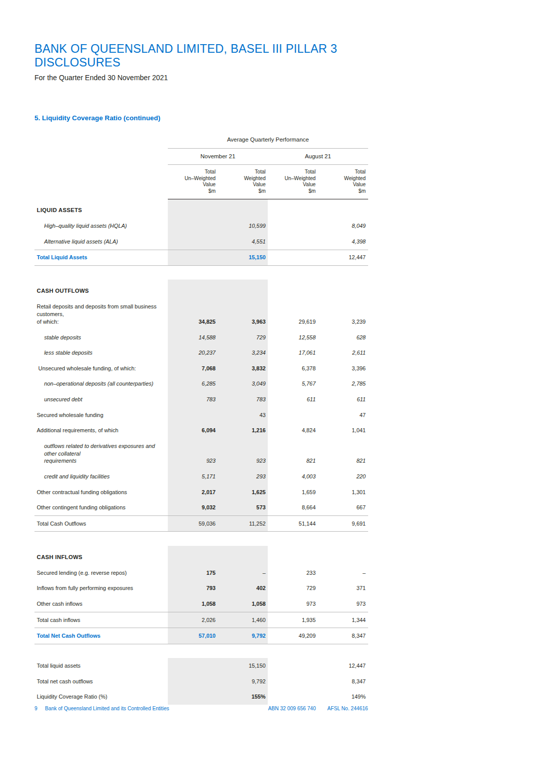BANK OF QUEENSLAND LIMITED, BASEL III PILLAR 3 DISCLOSURES
For the Quarter Ended 30 November 2021
5. Liquidity Coverage Ratio (continued)
| | Average Quarterly Performance |
| --- | --- |
| | November 21 | August 21 |
| | Total Un–Weighted Value $m | Total Weighted Value $m | Total Un–Weighted Value $m | Total Weighted Value $m |
| LIQUID ASSETS | | | | |
| High–quality liquid assets (HQLA) | | 10,599 | | 8,049 |
| Alternative liquid assets (ALA) | | 4,551 | | 4,398 |
| Total Liquid Assets | | 15,150 | | 12,447 |
| CASH OUTFLOWS | | | | |
| Retail deposits and deposits from small business customers, of which: | 34,825 | 3,963 | 29,619 | 3,239 |
| stable deposits | 14,588 | 729 | 12,558 | 628 |
| less stable deposits | 20,237 | 3,234 | 17,061 | 2,611 |
| Unsecured wholesale funding, of which: | 7,068 | 3,832 | 6,378 | 3,396 |
| non–operational deposits (all counterparties) | 6,285 | 3,049 | 5,767 | 2,785 |
| unsecured debt | 783 | 783 | 611 | 611 |
| Secured wholesale funding | | 43 | | 47 |
| Additional requirements, of which | 6,094 | 1,216 | 4,824 | 1,041 |
| outflows related to derivatives exposures and other collateral requirements | 923 | 923 | 821 | 821 |
| credit and liquidity facilities | 5,171 | 293 | 4,003 | 220 |
| Other contractual funding obligations | 2,017 | 1,625 | 1,659 | 1,301 |
| Other contingent funding obligations | 9,032 | 573 | 8,664 | 667 |
| Total Cash Outflows | 59,036 | 11,252 | 51,144 | 9,691 |
| CASH INFLOWS | | | | |
| Secured lending (e.g. reverse repos) | 175 | – | 233 | – |
| Inflows from fully performing exposures | 793 | 402 | 729 | 371 |
| Other cash inflows | 1,058 | 1,058 | 973 | 973 |
| Total cash inflows | 2,026 | 1,460 | 1,935 | 1,344 |
| Total Net Cash Outflows | 57,010 | 9,792 | 49,209 | 8,347 |
| Total liquid assets | | 15,150 | | 12,447 |
| Total net cash outflows | | 9,792 | | 8,347 |
| Liquidity Coverage Ratio (%) | | 155% | | 149% |
9 Bank of Queensland Limited and its Controlled Entities
ABN 32 009 656 740 AFSL No. 244616